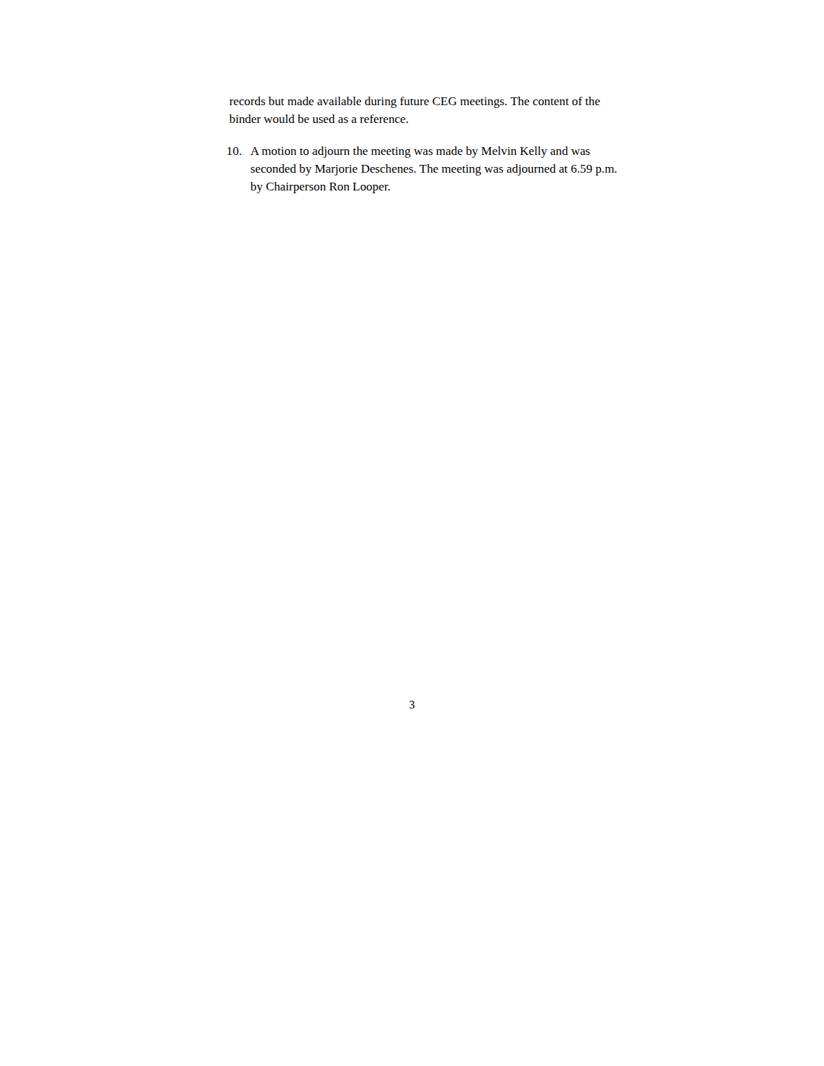records but made available during future CEG meetings. The content of the binder would be used as a reference.
A motion to adjourn the meeting was made by Melvin Kelly and was seconded by Marjorie Deschenes. The meeting was adjourned at 6.59 p.m. by Chairperson Ron Looper.
3